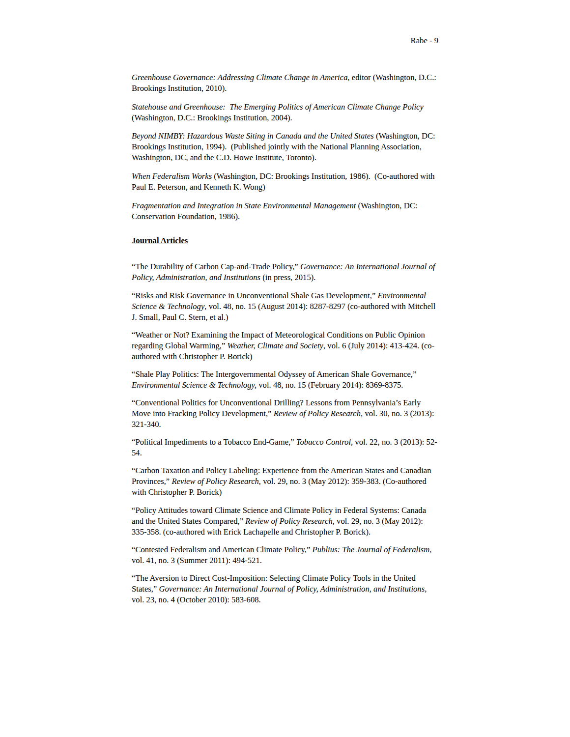Rabe - 9
Greenhouse Governance: Addressing Climate Change in America, editor (Washington, D.C.: Brookings Institution, 2010).
Statehouse and Greenhouse: The Emerging Politics of American Climate Change Policy (Washington, D.C.: Brookings Institution, 2004).
Beyond NIMBY: Hazardous Waste Siting in Canada and the United States (Washington, DC: Brookings Institution, 1994). (Published jointly with the National Planning Association, Washington, DC, and the C.D. Howe Institute, Toronto).
When Federalism Works (Washington, DC: Brookings Institution, 1986). (Co-authored with Paul E. Peterson, and Kenneth K. Wong)
Fragmentation and Integration in State Environmental Management (Washington, DC: Conservation Foundation, 1986).
Journal Articles
“The Durability of Carbon Cap-and-Trade Policy,” Governance: An International Journal of Policy, Administration, and Institutions (in press, 2015).
“Risks and Risk Governance in Unconventional Shale Gas Development,” Environmental Science & Technology, vol. 48, no. 15 (August 2014): 8287-8297 (co-authored with Mitchell J. Small, Paul C. Stern, et al.)
“Weather or Not? Examining the Impact of Meteorological Conditions on Public Opinion regarding Global Warming,” Weather, Climate and Society, vol. 6 (July 2014): 413-424. (co-authored with Christopher P. Borick)
“Shale Play Politics: The Intergovernmental Odyssey of American Shale Governance,” Environmental Science & Technology, vol. 48, no. 15 (February 2014): 8369-8375.
“Conventional Politics for Unconventional Drilling? Lessons from Pennsylvania’s Early Move into Fracking Policy Development,” Review of Policy Research, vol. 30, no. 3 (2013): 321-340.
“Political Impediments to a Tobacco End-Game,” Tobacco Control, vol. 22, no. 3 (2013): 52-54.
“Carbon Taxation and Policy Labeling: Experience from the American States and Canadian Provinces,” Review of Policy Research, vol. 29, no. 3 (May 2012): 359-383. (Co-authored with Christopher P. Borick)
“Policy Attitudes toward Climate Science and Climate Policy in Federal Systems: Canada and the United States Compared,” Review of Policy Research, vol. 29, no. 3 (May 2012): 335-358. (co-authored with Erick Lachapelle and Christopher P. Borick).
“Contested Federalism and American Climate Policy,” Publius: The Journal of Federalism, vol. 41, no. 3 (Summer 2011): 494-521.
“The Aversion to Direct Cost-Imposition: Selecting Climate Policy Tools in the United States,” Governance: An International Journal of Policy, Administration, and Institutions, vol. 23, no. 4 (October 2010): 583-608.